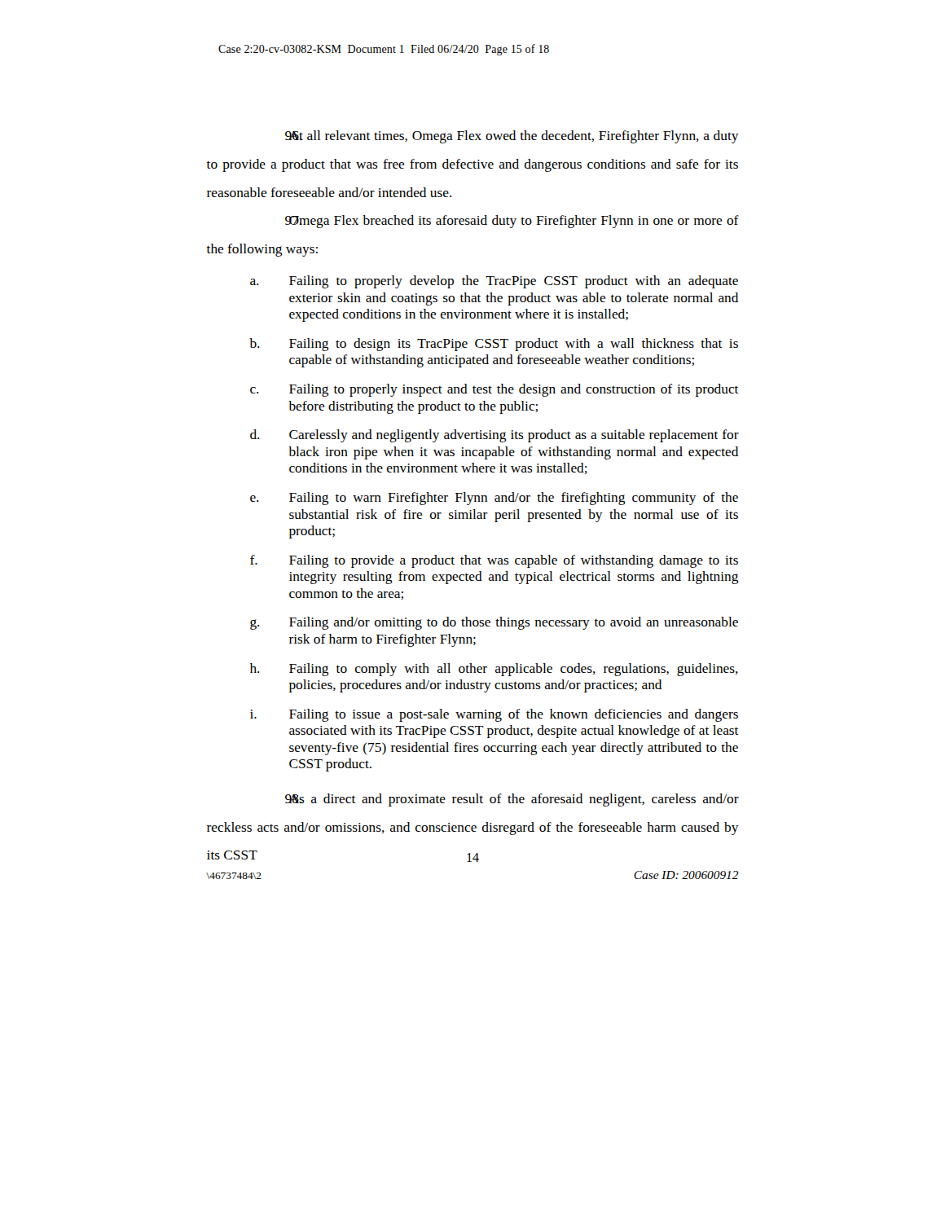Case 2:20-cv-03082-KSM Document 1 Filed 06/24/20 Page 15 of 18
96. At all relevant times, Omega Flex owed the decedent, Firefighter Flynn, a duty to provide a product that was free from defective and dangerous conditions and safe for its reasonable foreseeable and/or intended use.
97. Omega Flex breached its aforesaid duty to Firefighter Flynn in one or more of the following ways:
a. Failing to properly develop the TracPipe CSST product with an adequate exterior skin and coatings so that the product was able to tolerate normal and expected conditions in the environment where it is installed;
b. Failing to design its TracPipe CSST product with a wall thickness that is capable of withstanding anticipated and foreseeable weather conditions;
c. Failing to properly inspect and test the design and construction of its product before distributing the product to the public;
d. Carelessly and negligently advertising its product as a suitable replacement for black iron pipe when it was incapable of withstanding normal and expected conditions in the environment where it was installed;
e. Failing to warn Firefighter Flynn and/or the firefighting community of the substantial risk of fire or similar peril presented by the normal use of its product;
f. Failing to provide a product that was capable of withstanding damage to its integrity resulting from expected and typical electrical storms and lightning common to the area;
g. Failing and/or omitting to do those things necessary to avoid an unreasonable risk of harm to Firefighter Flynn;
h. Failing to comply with all other applicable codes, regulations, guidelines, policies, procedures and/or industry customs and/or practices; and
i. Failing to issue a post-sale warning of the known deficiencies and dangers associated with its TracPipe CSST product, despite actual knowledge of at least seventy-five (75) residential fires occurring each year directly attributed to the CSST product.
98. As a direct and proximate result of the aforesaid negligent, careless and/or reckless acts and/or omissions, and conscience disregard of the foreseeable harm caused by its CSST
14
\46737484\2
Case ID: 200600912